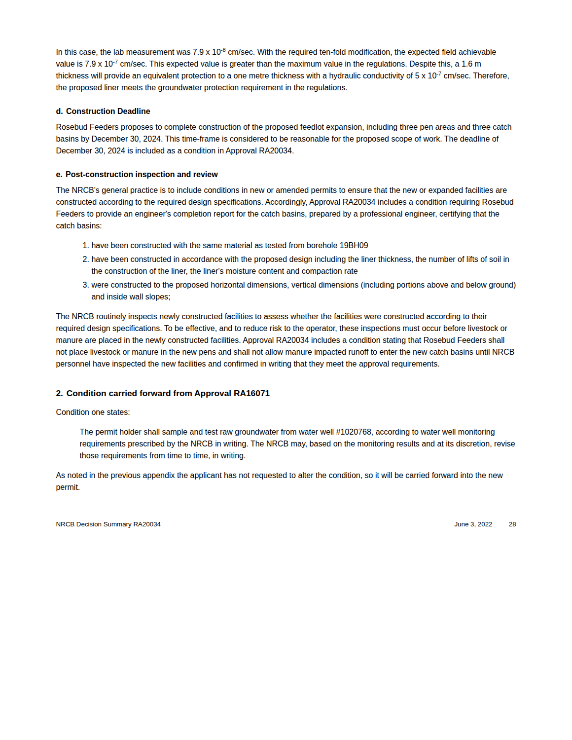In this case, the lab measurement was 7.9 x 10-8 cm/sec. With the required ten-fold modification, the expected field achievable value is 7.9 x 10-7 cm/sec. This expected value is greater than the maximum value in the regulations. Despite this, a 1.6 m thickness will provide an equivalent protection to a one metre thickness with a hydraulic conductivity of 5 x 10-7 cm/sec. Therefore, the proposed liner meets the groundwater protection requirement in the regulations.
d. Construction Deadline
Rosebud Feeders proposes to complete construction of the proposed feedlot expansion, including three pen areas and three catch basins by December 30, 2024. This time-frame is considered to be reasonable for the proposed scope of work. The deadline of December 30, 2024 is included as a condition in Approval RA20034.
e. Post-construction inspection and review
The NRCB's general practice is to include conditions in new or amended permits to ensure that the new or expanded facilities are constructed according to the required design specifications. Accordingly, Approval RA20034 includes a condition requiring Rosebud Feeders to provide an engineer's completion report for the catch basins, prepared by a professional engineer, certifying that the catch basins:
have been constructed with the same material as tested from borehole 19BH09
have been constructed in accordance with the proposed design including the liner thickness, the number of lifts of soil in the construction of the liner, the liner's moisture content and compaction rate
were constructed to the proposed horizontal dimensions, vertical dimensions (including portions above and below ground) and inside wall slopes;
The NRCB routinely inspects newly constructed facilities to assess whether the facilities were constructed according to their required design specifications. To be effective, and to reduce risk to the operator, these inspections must occur before livestock or manure are placed in the newly constructed facilities. Approval RA20034 includes a condition stating that Rosebud Feeders shall not place livestock or manure in the new pens and shall not allow manure impacted runoff to enter the new catch basins until NRCB personnel have inspected the new facilities and confirmed in writing that they meet the approval requirements.
2. Condition carried forward from Approval RA16071
Condition one states:
The permit holder shall sample and test raw groundwater from water well #1020768, according to water well monitoring requirements prescribed by the NRCB in writing. The NRCB may, based on the monitoring results and at its discretion, revise those requirements from time to time, in writing.
As noted in the previous appendix the applicant has not requested to alter the condition, so it will be carried forward into the new permit.
NRCB Decision Summary RA20034
June 3, 202228